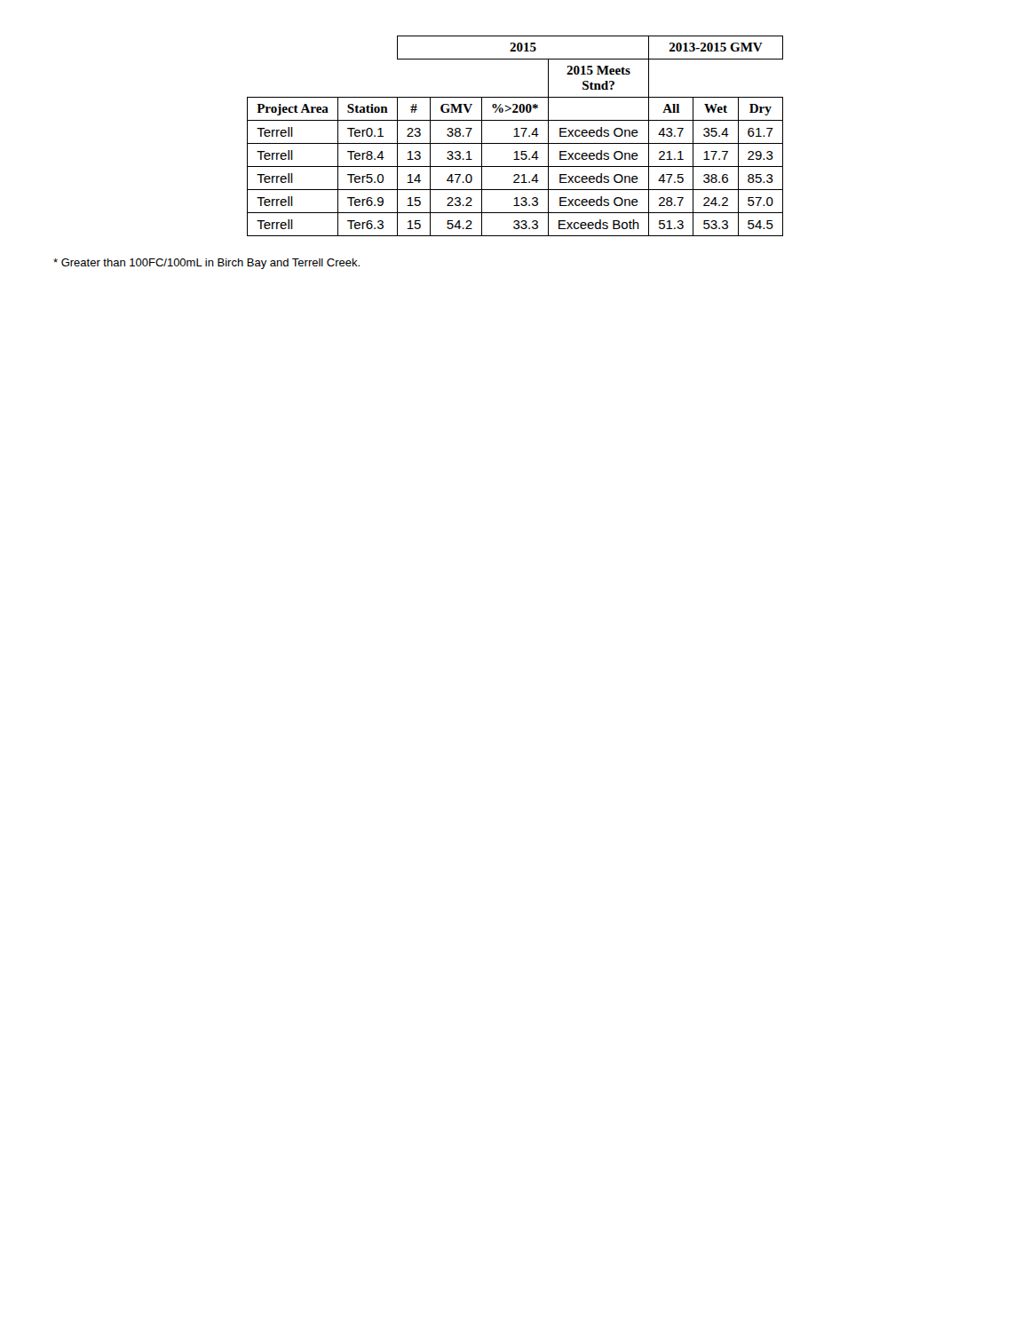| | 2015 | 2013-2015 GMV |
| --- | --- | --- |
| | | | | | 2015 Meets Stnd? | | | |
| Project Area | Station | # | GMV | %>200* | | All | Wet | Dry |
| Terrell | Ter0.1 | 23 | 38.7 | 17.4 | Exceeds One | 43.7 | 35.4 | 61.7 |
| Terrell | Ter8.4 | 13 | 33.1 | 15.4 | Exceeds One | 21.1 | 17.7 | 29.3 |
| Terrell | Ter5.0 | 14 | 47.0 | 21.4 | Exceeds One | 47.5 | 38.6 | 85.3 |
| Terrell | Ter6.9 | 15 | 23.2 | 13.3 | Exceeds One | 28.7 | 24.2 | 57.0 |
| Terrell | Ter6.3 | 15 | 54.2 | 33.3 | Exceeds Both | 51.3 | 53.3 | 54.5 |
* Greater than 100FC/100mL in Birch Bay and Terrell Creek.